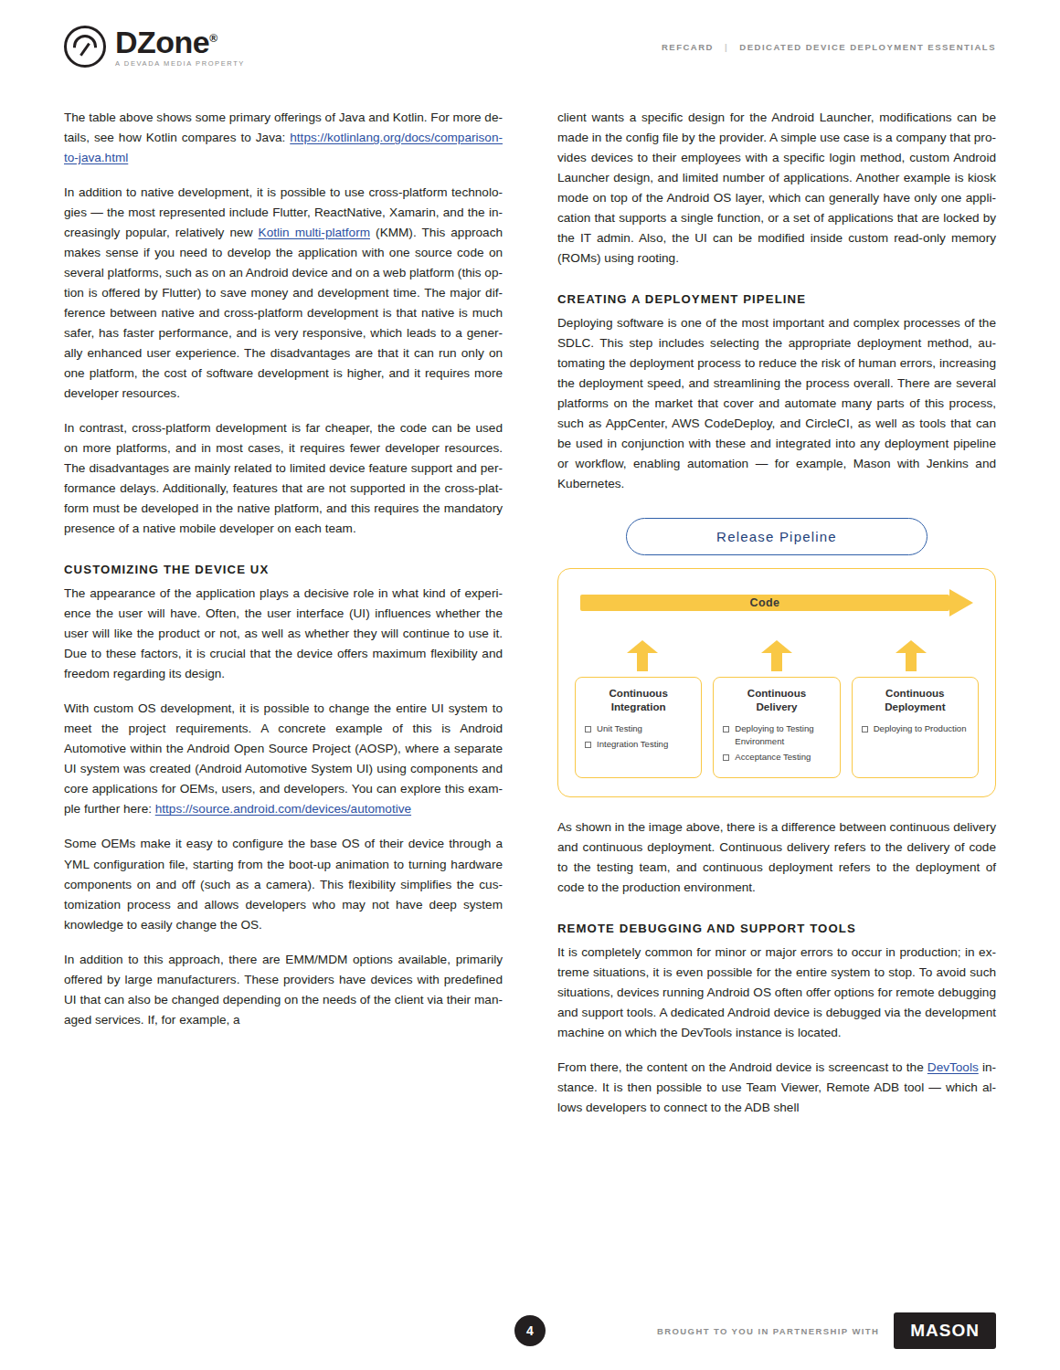DZone®
A Devada Media Property
Refcard | Dedicated Device Deployment Essentials
The table above shows some primary offerings of Java and Kotlin. For more details, see how Kotlin compares to Java: https://kotlinlang.org/docs/comparison-to-java.html
In addition to native development, it is possible to use cross-platform technologies — the most represented include Flutter, ReactNative, Xamarin, and the increasingly popular, relatively new Kotlin multi-platform (KMM). This approach makes sense if you need to develop the application with one source code on several platforms, such as on an Android device and on a web platform (this option is offered by Flutter) to save money and development time. The major difference between native and cross-platform development is that native is much safer, has faster performance, and is very responsive, which leads to a generally enhanced user experience. The disadvantages are that it can run only on one platform, the cost of software development is higher, and it requires more developer resources.
In contrast, cross-platform development is far cheaper, the code can be used on more platforms, and in most cases, it requires fewer developer resources. The disadvantages are mainly related to limited device feature support and performance delays. Additionally, features that are not supported in the cross-platform must be developed in the native platform, and this requires the mandatory presence of a native mobile developer on each team.
Customizing the Device UX
The appearance of the application plays a decisive role in what kind of experience the user will have. Often, the user interface (UI) influences whether the user will like the product or not, as well as whether they will continue to use it. Due to these factors, it is crucial that the device offers maximum flexibility and freedom regarding its design.
With custom OS development, it is possible to change the entire UI system to meet the project requirements. A concrete example of this is Android Automotive within the Android Open Source Project (AOSP), where a separate UI system was created (Android Automotive System UI) using components and core applications for OEMs, users, and developers. You can explore this example further here: https://source.android.com/devices/automotive
Some OEMs make it easy to configure the base OS of their device through a YML configuration file, starting from the boot-up animation to turning hardware components on and off (such as a camera). This flexibility simplifies the customization process and allows developers who may not have deep system knowledge to easily change the OS.
In addition to this approach, there are EMM/MDM options available, primarily offered by large manufacturers. These providers have devices with predefined UI that can also be changed depending on the needs of the client via their managed services. If, for example, a
client wants a specific design for the Android Launcher, modifications can be made in the config file by the provider. A simple use case is a company that provides devices to their employees with a specific login method, custom Android Launcher design, and limited number of applications. Another example is kiosk mode on top of the Android OS layer, which can generally have only one application that supports a single function, or a set of applications that are locked by the IT admin. Also, the UI can be modified inside custom read-only memory (ROMs) using rooting.
Creating a Deployment Pipeline
Deploying software is one of the most important and complex processes of the SDLC. This step includes selecting the appropriate deployment method, automating the deployment process to reduce the risk of human errors, increasing the deployment speed, and streamlining the process overall. There are several platforms on the market that cover and automate many parts of this process, such as AppCenter, AWS CodeDeploy, and CircleCI, as well as tools that can be used in conjunction with these and integrated into any deployment pipeline or workflow, enabling automation — for example, Mason with Jenkins and Kubernetes.
Release Pipeline
Code
Continuous
Integration
Unit Testing
Integration Testing
Continuous
Delivery
Deploying to Testing Environment
Acceptance Testing
Continuous
Deployment
Deploying to Production
As shown in the image above, there is a difference between continuous delivery and continuous deployment. Continuous delivery refers to the delivery of code to the testing team, and continuous deployment refers to the deployment of code to the production environment.
Remote Debugging and Support Tools
It is completely common for minor or major errors to occur in production; in extreme situations, it is even possible for the entire system to stop. To avoid such situations, devices running Android OS often offer options for remote debugging and support tools. A dedicated Android device is debugged via the development machine on which the DevTools instance is located.
From there, the content on the Android device is screencast to the DevTools instance. It is then possible to use Team Viewer, Remote ADB tool — which allows developers to connect to the ADB shell
4
Brought to you in partnership with MASON